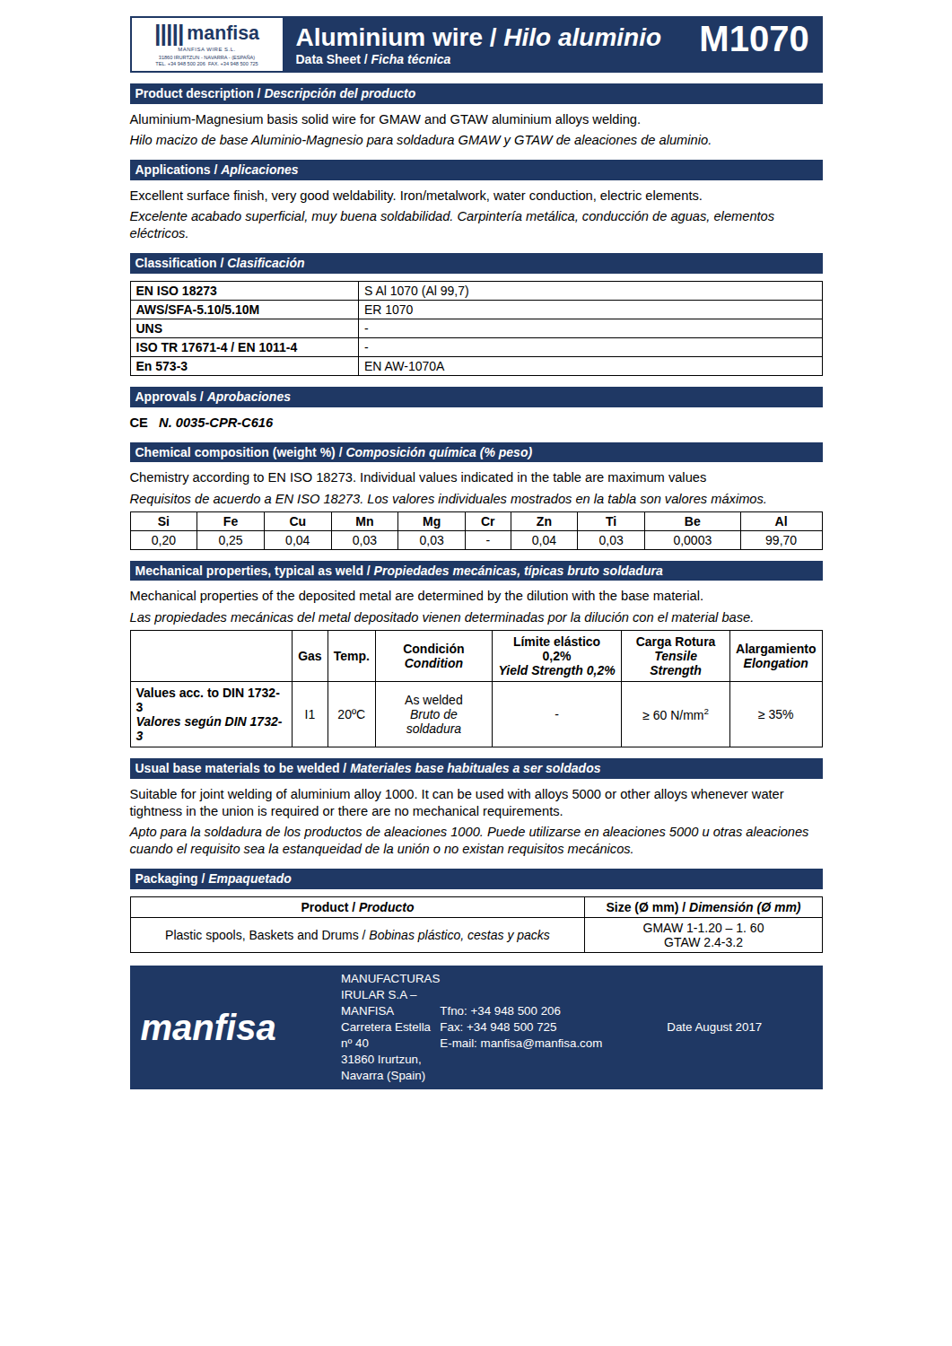||||| manfisa
MANFISA WIRE S.L.
31860 IRURTZUN - NAVARRA - (ESPAÑA)
TEL. +34 948 500 206 FAX. +34 948 500 725
Aluminium wire / Hilo aluminio
Data Sheet / Ficha técnica
M1070
Product description / Descripción del producto
Aluminium-Magnesium basis solid wire for GMAW and GTAW aluminium alloys welding.
Hilo macizo de base Aluminio-Magnesio para soldadura GMAW y GTAW de aleaciones de aluminio.
Applications / Aplicaciones
Excellent surface finish, very good weldability. Iron/metalwork, water conduction, electric elements.
Excelente acabado superficial, muy buena soldabilidad. Carpintería metálica, conducción de aguas, elementos eléctricos.
Classification / Clasificación
| EN ISO 18273 | S Al 1070 (Al 99,7) |
| AWS/SFA-5.10/5.10M | ER 1070 |
| UNS | - |
| ISO TR 17671-4 / EN 1011-4 | - |
| En 573-3 | EN AW-1070A |
Approvals / Aprobaciones
CE N. 0035-CPR-C616
Chemical composition (weight %) / Composición química (% peso)
Chemistry according to EN ISO 18273. Individual values indicated in the table are maximum values
Requisitos de acuerdo a EN ISO 18273. Los valores individuales mostrados en la tabla son valores máximos.
| Si | Fe | Cu | Mn | Mg | Cr | Zn | Ti | Be | Al |
| --- | --- | --- | --- | --- | --- | --- | --- | --- | --- |
| 0,20 | 0,25 | 0,04 | 0,03 | 0,03 | - | 0,04 | 0,03 | 0,0003 | 99,70 |
Mechanical properties, typical as weld / Propiedades mecánicas, típicas bruto soldadura
Mechanical properties of the deposited metal are determined by the dilution with the base material.
Las propiedades mecánicas del metal depositado vienen determinadas por la dilución con el material base.
| | Gas | Temp. | Condición Condition | Límite elástico 0,2% Yield Strength 0,2% | Carga Rotura Tensile Strength | Alargamiento Elongation |
| --- | --- | --- | --- | --- | --- | --- |
| Values acc. to DIN 1732-3 Valores según DIN 1732-3 | I1 | 20ºC | As welded Bruto de soldadura | - | ≥ 60 N/mm 2 | ≥ 35% |
Usual base materials to be welded / Materiales base habituales a ser soldados
Suitable for joint welding of aluminium alloy 1000. It can be used with alloys 5000 or other alloys whenever water tightness in the union is required or there are no mechanical requirements.
Apto para la soldadura de los productos de aleaciones 1000. Puede utilizarse en aleaciones 5000 u otras aleaciones cuando el requisito sea la estanqueidad de la unión o no existan requisitos mecánicos.
Packaging / Empaquetado
| Product / Producto | Size (Ø mm) / Dimensión (Ø mm) |
| --- | --- |
| Plastic spools, Baskets and Drums / Bobinas plástico, cestas y packs | GMAW 1-1.20 – 1. 60 GTAW 2.4-3.2 |
manfisa
MANUFACTURAS IRULAR S.A – MANFISA
Carretera Estella nº 40
31860 Irurtzun, Navarra (Spain)
Tfno: +34 948 500 206
Fax: +34 948 500 725
E-mail: manfisa@manfisa.com
Date August 2017